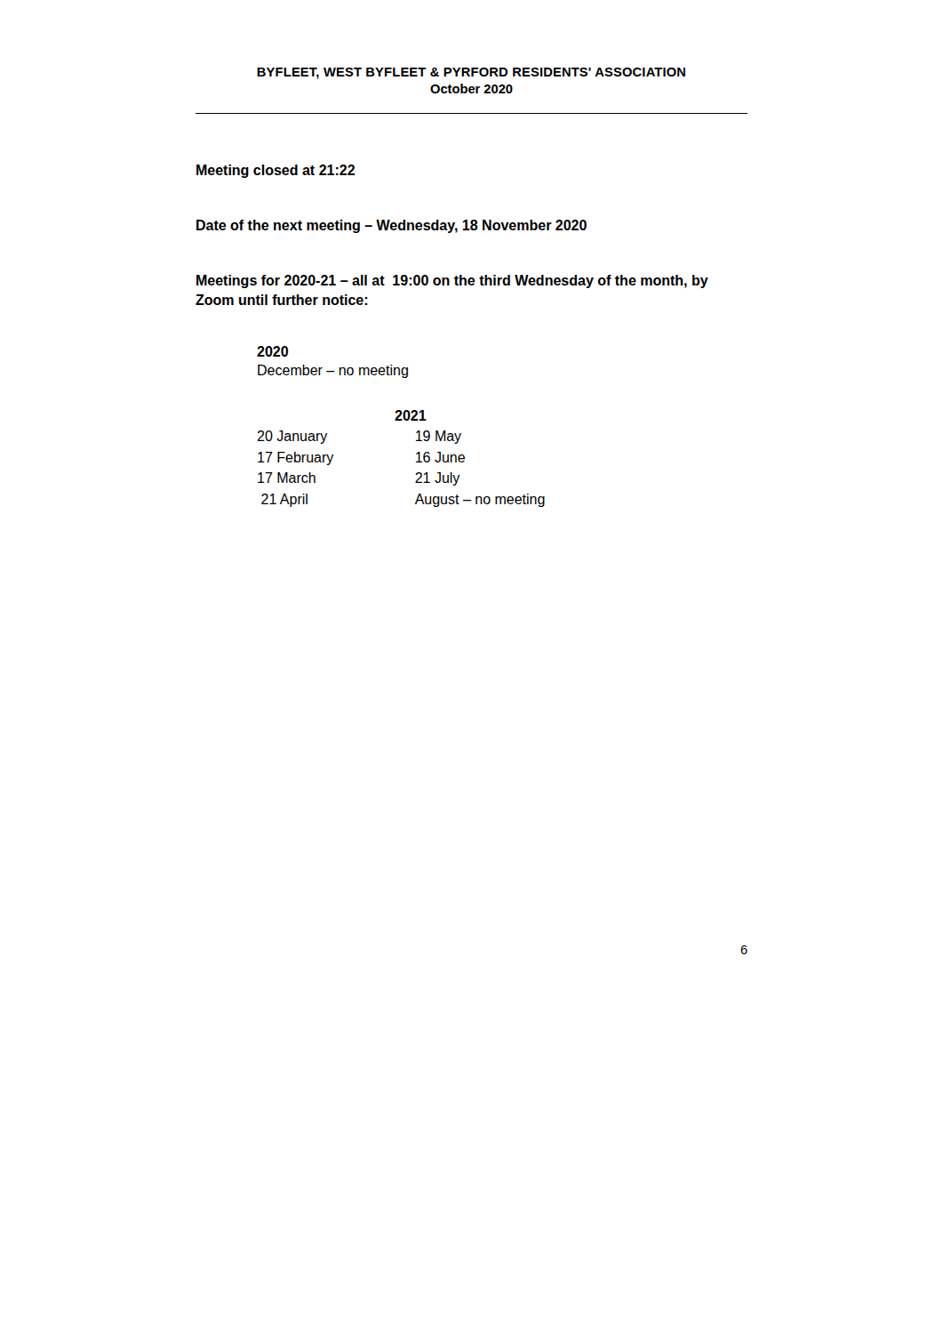BYFLEET, WEST BYFLEET & PYRFORD RESIDENTS' ASSOCIATION
October 2020
Meeting closed at 21:22
Date of the next meeting – Wednesday, 18 November 2020
Meetings for 2020-21 – all at 19:00 on the third Wednesday of the month, by Zoom until further notice:
2020
December – no meeting
2021
| 20 January | 19 May |
| 17 February | 16 June |
| 17 March | 21 July |
| 21 April | August – no meeting |
6